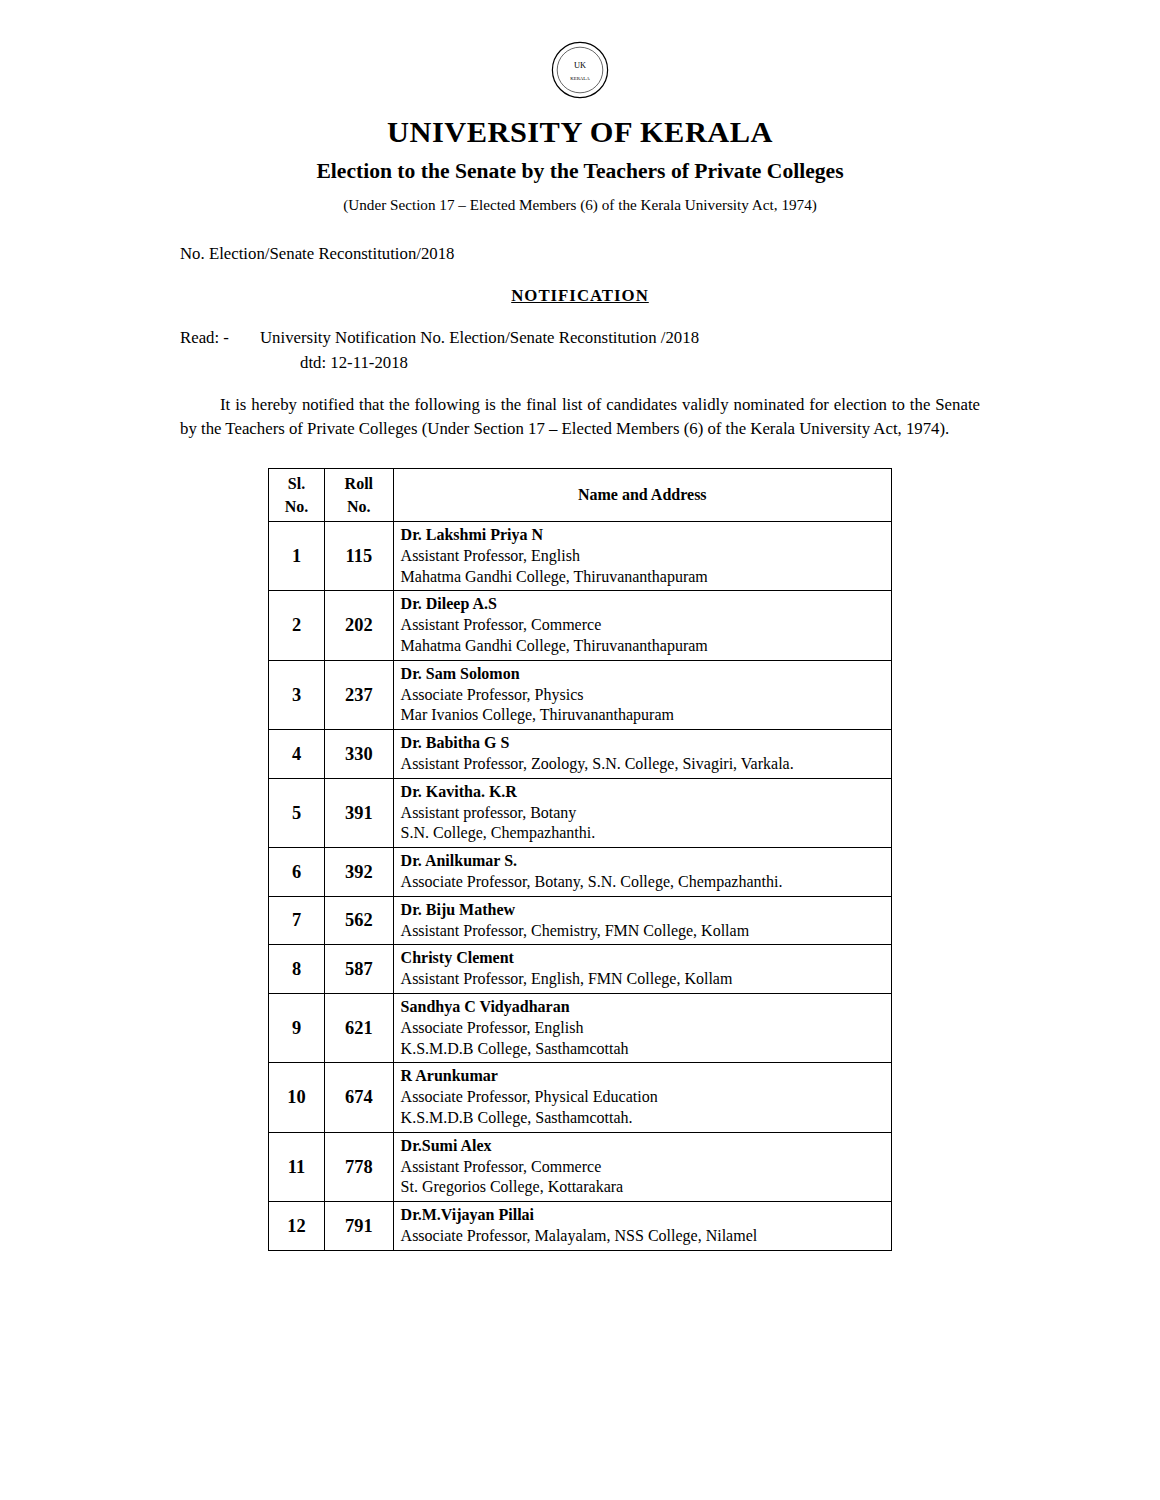UNIVERSITY OF KERALA
Election to the Senate by the Teachers of Private Colleges
(Under Section 17 – Elected Members (6) of the Kerala University Act, 1974)
No. Election/Senate Reconstitution/2018
NOTIFICATION
Read: -University Notification No. Election/Senate Reconstitution /2018 dtd: 12-11-2018
It is hereby notified that the following is the final list of candidates validly nominated for election to the Senate by the Teachers of Private Colleges (Under Section 17 – Elected Members (6) of the Kerala University Act, 1974).
| Sl. No. | Roll No. | Name and Address |
| --- | --- | --- |
| 1 | 115 | Dr. Lakshmi Priya N Assistant Professor, English Mahatma Gandhi College, Thiruvananthapuram |
| 2 | 202 | Dr. Dileep A.S Assistant Professor, Commerce Mahatma Gandhi College, Thiruvananthapuram |
| 3 | 237 | Dr. Sam Solomon Associate Professor, Physics Mar Ivanios College, Thiruvananthapuram |
| 4 | 330 | Dr. Babitha G S Assistant Professor, Zoology, S.N. College, Sivagiri, Varkala. |
| 5 | 391 | Dr. Kavitha. K.R Assistant professor, Botany S.N. College, Chempazhanthi. |
| 6 | 392 | Dr. Anilkumar S. Associate Professor, Botany, S.N. College, Chempazhanthi. |
| 7 | 562 | Dr. Biju Mathew Assistant Professor, Chemistry, FMN College, Kollam |
| 8 | 587 | Christy Clement Assistant Professor, English, FMN College, Kollam |
| 9 | 621 | Sandhya C Vidyadharan Associate Professor, English K.S.M.D.B College, Sasthamcottah |
| 10 | 674 | R Arunkumar Associate Professor, Physical Education K.S.M.D.B College, Sasthamcottah. |
| 11 | 778 | Dr.Sumi Alex Assistant Professor, Commerce St. Gregorios College, Kottarakara |
| 12 | 791 | Dr.M.Vijayan Pillai Associate Professor, Malayalam, NSS College, Nilamel |